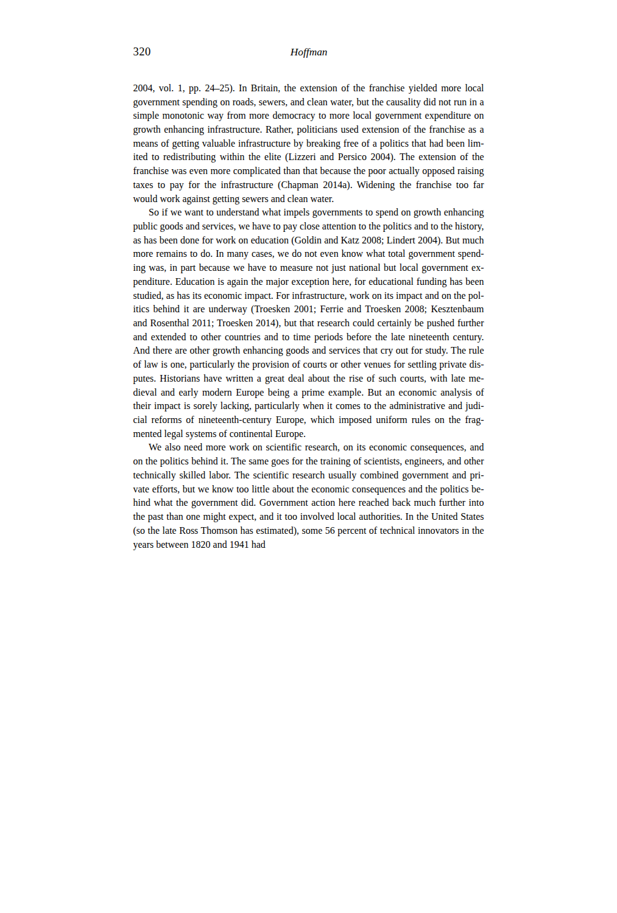320 Hoffman
2004, vol. 1, pp. 24–25). In Britain, the extension of the franchise yielded more local government spending on roads, sewers, and clean water, but the causality did not run in a simple monotonic way from more democracy to more local government expenditure on growth enhancing infrastructure. Rather, politicians used extension of the franchise as a means of getting valuable infrastructure by breaking free of a politics that had been limited to redistributing within the elite (Lizzeri and Persico 2004). The extension of the franchise was even more complicated than that because the poor actually opposed raising taxes to pay for the infrastructure (Chapman 2014a). Widening the franchise too far would work against getting sewers and clean water.
So if we want to understand what impels governments to spend on growth enhancing public goods and services, we have to pay close attention to the politics and to the history, as has been done for work on education (Goldin and Katz 2008; Lindert 2004). But much more remains to do. In many cases, we do not even know what total government spending was, in part because we have to measure not just national but local government expenditure. Education is again the major exception here, for educational funding has been studied, as has its economic impact. For infrastructure, work on its impact and on the politics behind it are underway (Troesken 2001; Ferrie and Troesken 2008; Kesztenbaum and Rosenthal 2011; Troesken 2014), but that research could certainly be pushed further and extended to other countries and to time periods before the late nineteenth century. And there are other growth enhancing goods and services that cry out for study. The rule of law is one, particularly the provision of courts or other venues for settling private disputes. Historians have written a great deal about the rise of such courts, with late medieval and early modern Europe being a prime example. But an economic analysis of their impact is sorely lacking, particularly when it comes to the administrative and judicial reforms of nineteenth-century Europe, which imposed uniform rules on the fragmented legal systems of continental Europe.
We also need more work on scientific research, on its economic consequences, and on the politics behind it. The same goes for the training of scientists, engineers, and other technically skilled labor. The scientific research usually combined government and private efforts, but we know too little about the economic consequences and the politics behind what the government did. Government action here reached back much further into the past than one might expect, and it too involved local authorities. In the United States (so the late Ross Thomson has estimated), some 56 percent of technical innovators in the years between 1820 and 1941 had